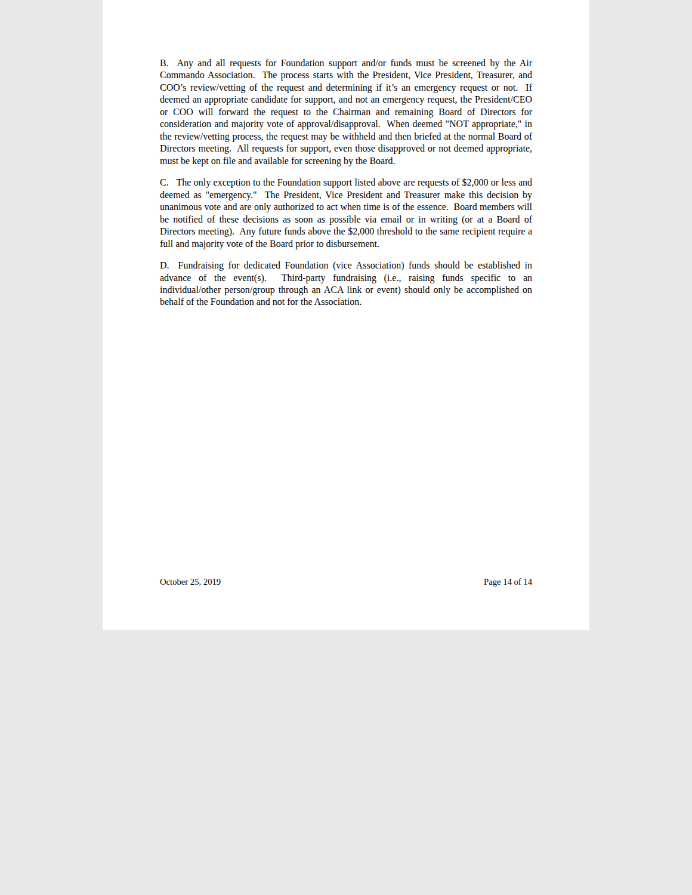B. Any and all requests for Foundation support and/or funds must be screened by the Air Commando Association. The process starts with the President, Vice President, Treasurer, and COO’s review/vetting of the request and determining if it’s an emergency request or not. If deemed an appropriate candidate for support, and not an emergency request, the President/CEO or COO will forward the request to the Chairman and remaining Board of Directors for consideration and majority vote of approval/disapproval. When deemed "NOT appropriate," in the review/vetting process, the request may be withheld and then briefed at the normal Board of Directors meeting. All requests for support, even those disapproved or not deemed appropriate, must be kept on file and available for screening by the Board.
C. The only exception to the Foundation support listed above are requests of $2,000 or less and deemed as "emergency." The President, Vice President and Treasurer make this decision by unanimous vote and are only authorized to act when time is of the essence. Board members will be notified of these decisions as soon as possible via email or in writing (or at a Board of Directors meeting). Any future funds above the $2,000 threshold to the same recipient require a full and majority vote of the Board prior to disbursement.
D. Fundraising for dedicated Foundation (vice Association) funds should be established in advance of the event(s). Third-party fundraising (i.e., raising funds specific to an individual/other person/group through an ACA link or event) should only be accomplished on behalf of the Foundation and not for the Association.
October 25, 2019 Page 14 of 14